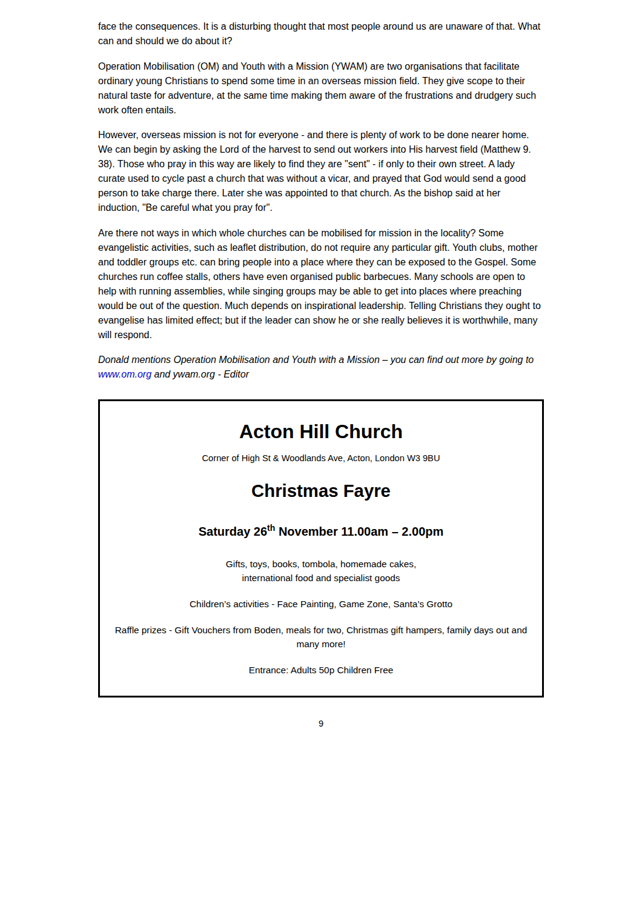face the consequences. It is a disturbing thought that most people around us are unaware of that. What can and should we do about it?
Operation Mobilisation (OM) and Youth with a Mission (YWAM) are two organisations that facilitate ordinary young Christians to spend some time in an overseas mission field. They give scope to their natural taste for adventure, at the same time making them aware of the frustrations and drudgery such work often entails.
However, overseas mission is not for everyone - and there is plenty of work to be done nearer home. We can begin by asking the Lord of the harvest to send out workers into His harvest field (Matthew 9. 38). Those who pray in this way are likely to find they are "sent" - if only to their own street. A lady curate used to cycle past a church that was without a vicar, and prayed that God would send a good person to take charge there. Later she was appointed to that church. As the bishop said at her induction, "Be careful what you pray for".
Are there not ways in which whole churches can be mobilised for mission in the locality? Some evangelistic activities, such as leaflet distribution, do not require any particular gift. Youth clubs, mother and toddler groups etc. can bring people into a place where they can be exposed to the Gospel. Some churches run coffee stalls, others have even organised public barbecues. Many schools are open to help with running assemblies, while singing groups may be able to get into places where preaching would be out of the question. Much depends on inspirational leadership. Telling Christians they ought to evangelise has limited effect; but if the leader can show he or she really believes it is worthwhile, many will respond.
Donald mentions Operation Mobilisation and Youth with a Mission – you can find out more by going to www.om.org and ywam.org - Editor
Acton Hill Church
Corner of High St & Woodlands Ave, Acton, London W3 9BU
Christmas Fayre
Saturday 26th November 11.00am – 2.00pm
Gifts, toys, books, tombola, homemade cakes,
international food and specialist goods
Children’s activities - Face Painting, Game Zone, Santa’s Grotto
Raffle prizes - Gift Vouchers from Boden, meals for two, Christmas gift hampers, family days out and many more!
Entrance: Adults 50p Children Free
9